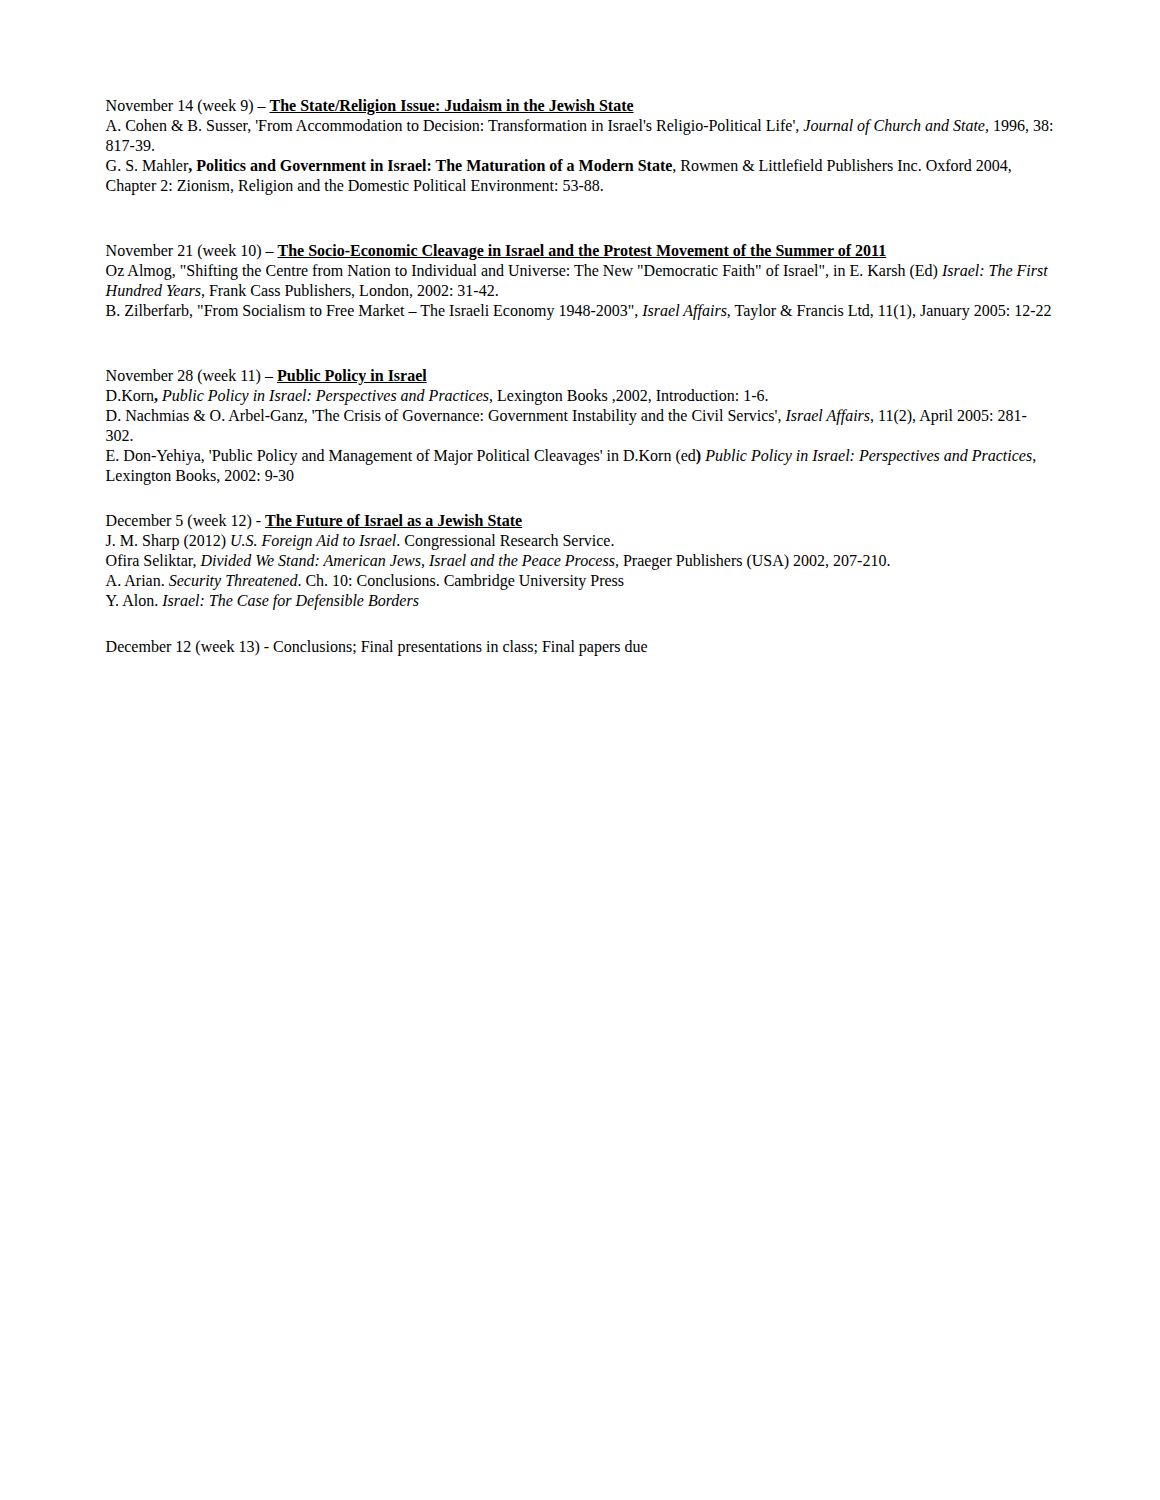November 14 (week 9) – The State/Religion Issue: Judaism in the Jewish State
A. Cohen & B. Susser, 'From Accommodation to Decision: Transformation in Israel's Religio-Political Life', Journal of Church and State, 1996, 38: 817-39.
G. S. Mahler, Politics and Government in Israel: The Maturation of a Modern State, Rowmen & Littlefield Publishers Inc. Oxford 2004, Chapter 2: Zionism, Religion and the Domestic Political Environment: 53-88.
November 21 (week 10) – The Socio-Economic Cleavage in Israel and the Protest Movement of the Summer of 2011
Oz Almog, "Shifting the Centre from Nation to Individual and Universe: The New "Democratic Faith" of Israel", in E. Karsh (Ed) Israel: The First Hundred Years, Frank Cass Publishers, London, 2002: 31-42.
B. Zilberfarb, "From Socialism to Free Market – The Israeli Economy 1948-2003", Israel Affairs, Taylor & Francis Ltd, 11(1), January 2005: 12-22
November 28 (week 11) – Public Policy in Israel
D.Korn, Public Policy in Israel: Perspectives and Practices, Lexington Books ,2002, Introduction: 1-6.
D. Nachmias & O. Arbel-Ganz, 'The Crisis of Governance: Government Instability and the Civil Servics', Israel Affairs, 11(2), April 2005: 281-302.
E. Don-Yehiya, 'Public Policy and Management of Major Political Cleavages' in D.Korn (ed) Public Policy in Israel: Perspectives and Practices, Lexington Books, 2002: 9-30
December 5 (week 12) - The Future of Israel as a Jewish State
J. M. Sharp (2012) U.S. Foreign Aid to Israel. Congressional Research Service.
Ofira Seliktar, Divided We Stand: American Jews, Israel and the Peace Process, Praeger Publishers (USA) 2002, 207-210.
A. Arian. Security Threatened. Ch. 10: Conclusions. Cambridge University Press
Y. Alon. Israel: The Case for Defensible Borders
December 12 (week 13) - Conclusions; Final presentations in class; Final papers due